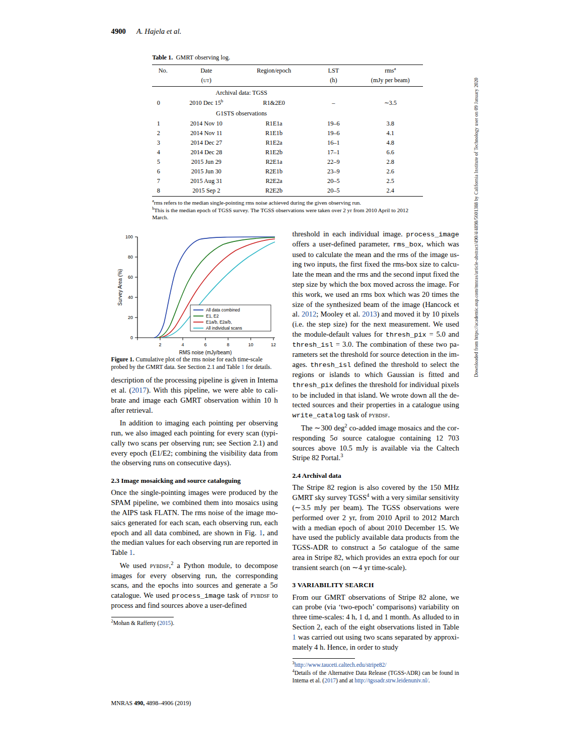4900 A. Hajela et al.
Downloaded from https://academic.oup.com/mnras/article-abstract/490/4/4898/5601388 by California Institute of Technology user on 09 January 2020
Table 1. GMRT observing log.
| No. | Date | Region/epoch | LST | rms a |
| --- | --- | --- | --- | --- |
| | ( ut ) | | (h) | (mJy per beam) |
| | Archival data: TGSS | | |
| 0 | 2010 Dec 15 b | R1&2E0 | – | ∼3.5 |
| | G1STS observations | | |
| 1 | 2014 Nov 10 | R1E1a | 19–6 | 3.8 |
| 2 | 2014 Nov 11 | R1E1b | 19–6 | 4.1 |
| 3 | 2014 Dec 27 | R1E2a | 16–1 | 4.8 |
| 4 | 2014 Dec 28 | R1E2b | 17–1 | 6.6 |
| 5 | 2015 Jun 29 | R2E1a | 22–9 | 2.8 |
| 6 | 2015 Jun 30 | R2E1b | 23–9 | 2.6 |
| 7 | 2015 Aug 31 | R2E2a | 20–5 | 2.5 |
| 8 | 2015 Sep 2 | R2E2b | 20–5 | 2.4 |
arms refers to the median single-pointing rms noise achieved during the given observing run.
bThis is the median epoch of TGSS survey. The TGSS observations were taken over 2 yr from 2010 April to 2012 March.
0 20 40 60 80 100 2 4 6 8 10 12 RMS noise (mJy/beam) Survey Area (%) All data combined E1, E2 E1a/b, E2a/b, All individual scans
Figure 1. Cumulative plot of the rms noise for each time-scale probed by the GMRT data. See Section 2.1 and Table 1 for details.
description of the processing pipeline is given in Intema et al. (2017). With this pipeline, we were able to calibrate and image each GMRT observation within 10 h after retrieval.
In addition to imaging each pointing per observing run, we also imaged each pointing for every scan (typically two scans per observing run; see Section 2.1) and every epoch (E1/E2; combining the visibility data from the observing runs on consecutive days).
2.3 Image mosaicking and source cataloguing
Once the single-pointing images were produced by the SPAM pipeline, we combined them into mosaics using the AIPS task FLATN. The rms noise of the image mosaics generated for each scan, each observing run, each epoch and all data combined, are shown in Fig. 1, and the median values for each observing run are reported in Table 1.
We used pybdsf,2 a Python module, to decompose images for every observing run, the corresponding scans, and the epochs into sources and generate a 5σ catalogue. We used process_image task of pybdsf to process and find sources above a user-defined
2Mohan & Rafferty (2015).
threshold in each individual image. process_image offers a user-defined parameter, rms_box, which was used to calculate the mean and the rms of the image using two inputs, the first fixed the rms-box size to calculate the mean and the rms and the second input fixed the step size by which the box moved across the image. For this work, we used an rms box which was 20 times the size of the synthesized beam of the image (Hancock et al. 2012; Mooley et al. 2013) and moved it by 10 pixels (i.e. the step size) for the next measurement. We used the module-default values for thresh_pix = 5.0 and thresh_isl = 3.0. The combination of these two parameters set the threshold for source detection in the images. thresh_isl defined the threshold to select the regions or islands to which Gaussian is fitted and thresh_pix defines the threshold for individual pixels to be included in that island. We wrote down all the detected sources and their properties in a catalogue using write_catalog task of pybdsf.
The ∼300 deg2 co-added image mosaics and the corresponding 5σ source catalogue containing 12 703 sources above 10.5 mJy is available via the Caltech Stripe 82 Portal.3
2.4 Archival data
The Stripe 82 region is also covered by the 150 MHz GMRT sky survey TGSS4 with a very similar sensitivity (∼3.5 mJy per beam). The TGSS observations were performed over 2 yr, from 2010 April to 2012 March with a median epoch of about 2010 December 15. We have used the publicly available data products from the TGSS-ADR to construct a 5σ catalogue of the same area in Stripe 82, which provides an extra epoch for our transient search (on ∼4 yr time-scale).
3 Variability search
From our GMRT observations of Stripe 82 alone, we can probe (via ‘two-epoch’ comparisons) variability on three time-scales: 4 h, 1 d, and 1 month. As alluded to in Section 2, each of the eight observations listed in Table 1 was carried out using two scans separated by approximately 4 h. Hence, in order to study
3http://www.tauceti.caltech.edu/stripe82/
4Details of the Alternative Data Release (TGSS-ADR) can be found in Intema et al. (2017) and at http://tgssadr.strw.leidenuniv.nl/.
MNRAS 490, 4898–4906 (2019)